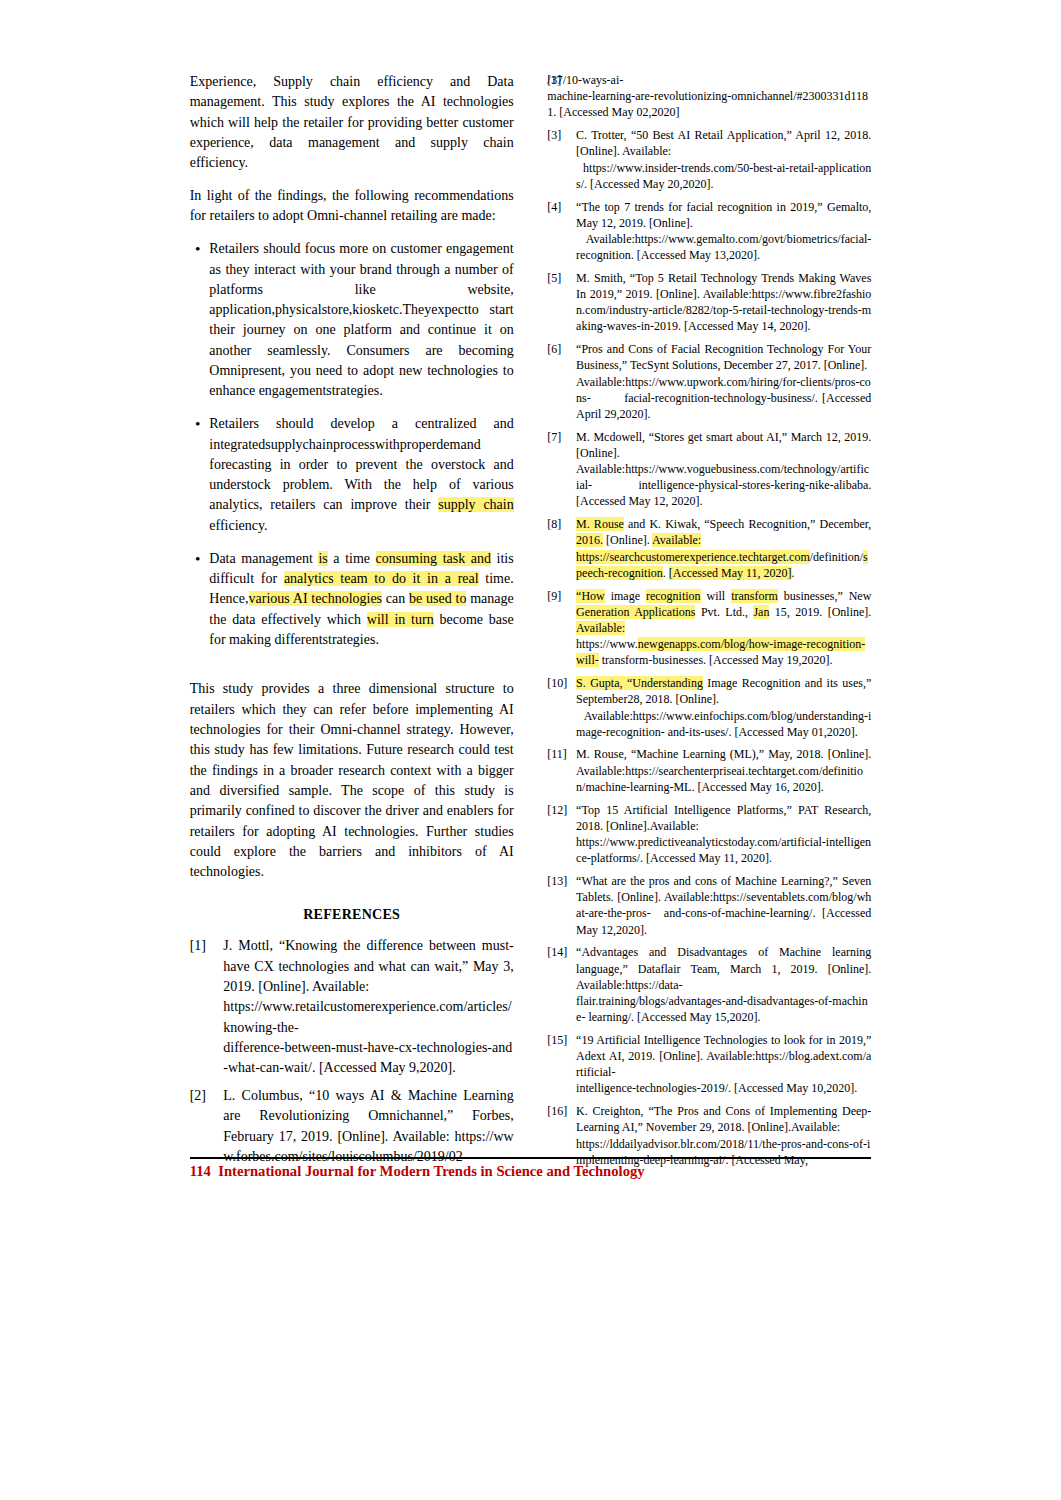Experience, Supply chain efficiency and Data management. This study explores the AI technologies which will help the retailer for providing better customer experience, data management and supply chain efficiency.
In light of the findings, the following recommendations for retailers to adopt Omni-channel retailing are made:
Retailers should focus more on customer engagement as they interact with your brand through a number of platforms like website, application,physicalstore,kiosketc.Theyexpectto start their journey on one platform and continue it on another seamlessly. Consumers are becoming Omnipresent, you need to adopt new technologies to enhance engagementstrategies.
Retailers should develop a centralized and integratedsupplychainprocesswithproperdemand forecasting in order to prevent the overstock and understock problem. With the help of various analytics, retailers can improve their supply chain efficiency.
Data management is a time consuming task and itis difficult for analytics team to do it in a real time. Hence,various AI technologies can be used to manage the data effectively which will in turn become base for making differentstrategies.
This study provides a three dimensional structure to retailers which they can refer before implementing AI technologies for their Omni-channel strategy. However, this study has few limitations. Future research could test the findings in a broader research context with a bigger and diversified sample. The scope of this study is primarily confined to discover the driver and enablers for retailers for adopting AI technologies. Further studies could explore the barriers and inhibitors of AI technologies.
References
J. Mottl, “Knowing the difference between must-have CX technologies and what can wait,” May 3, 2019. [Online]. Available:
https://www.retailcustomerexperience.com/articles/knowing-the-
difference-between-must-have-cx-technologies-and-what-can-wait/. [Accessed May 9,2020].
L. Columbus, “10 ways AI & Machine Learning are Revolutionizing Omnichannel,” Forbes, February 17, 2019. [Online]. Available: https://www.forbes.com/sites/louiscolumbus/2019/02
/17/10-ways-ai-
machine-learning-are-revolutionizing-omnichannel/#2300331d1181. [Accessed May 02,2020]
C. Trotter, “50 Best AI Retail Application,” April 12, 2018. [Online]. Available:
https://www.insider-trends.com/50-best-ai-retail-applications/. [Accessed May 20,2020].
“The top 7 trends for facial recognition in 2019,” Gemalto, May 12, 2019. [Online].
Available:https://www.gemalto.com/govt/biometrics/facial-recognition. [Accessed May 13,2020].
M. Smith, “Top 5 Retail Technology Trends Making Waves In 2019,” 2019. [Online]. Available:https://www.fibre2fashion.com/industry-article/8282/top-5-retail-technology-trends-making-waves-in-2019. [Accessed May 14, 2020].
“Pros and Cons of Facial Recognition Technology For Your Business,” TecSynt Solutions, December 27, 2017. [Online].
Available:https://www.upwork.com/hiring/for-clients/pros-cons- facial-recognition-technology-business/. [Accessed April 29,2020].
M. Mcdowell, “Stores get smart about AI,” March 12, 2019. [Online].
Available:https://www.voguebusiness.com/technology/artificial- intelligence-physical-stores-kering-nike-alibaba. [Accessed May 12, 2020].
M. Rouse and K. Kiwak, “Speech Recognition,” December, 2016. [Online]. Available:
https://searchcustomerexperience.techtarget.com/definition/speech-recognition. [Accessed May 11, 2020].
“How image recognition will transform businesses,” New Generation Applications Pvt. Ltd., Jan 15, 2019. [Online]. Available:
https://www.newgenapps.com/blog/how-image-recognition-will- transform-businesses. [Accessed May 19,2020].
S. Gupta, “Understanding Image Recognition and its uses,” September28, 2018. [Online].
Available:https://www.einfochips.com/blog/understanding-image-recognition- and-its-uses/. [Accessed May 01,2020].
M. Rouse, “Machine Learning (ML),” May, 2018. [Online]. Available:https://searchenterpriseai.techtarget.com/definition/machine-learning-ML. [Accessed May 16, 2020].
“Top 15 Artificial Intelligence Platforms,” PAT Research, 2018. [Online].Available:
https://www.predictiveanalyticstoday.com/artificial-intelligence-platforms/. [Accessed May 11, 2020].
“What are the pros and cons of Machine Learning?,” Seven Tablets. [Online]. Available:https://seventablets.com/blog/what-are-the-pros- and-cons-of-machine-learning/. [Accessed May 12,2020].
“Advantages and Disadvantages of Machine learning language,” Dataflair Team, March 1, 2019. [Online]. Available:https://data-
flair.training/blogs/advantages-and-disadvantages-of-machine- learning/. [Accessed May 15,2020].
“19 Artificial Intelligence Technologies to look for in 2019,” Adext AI, 2019. [Online]. Available:https://blog.adext.com/artificial-
intelligence-technologies-2019/. [Accessed May 10,2020].
K. Creighton, “The Pros and Cons of Implementing Deep-Learning AI,” November 29, 2018. [Online].Available:
https://lddailyadvisor.blr.com/2018/11/the-pros-and-cons-of-implementing-deep-learning-ai/. [Accessed May,
114 International Journal for Modern Trends in Science and Technology